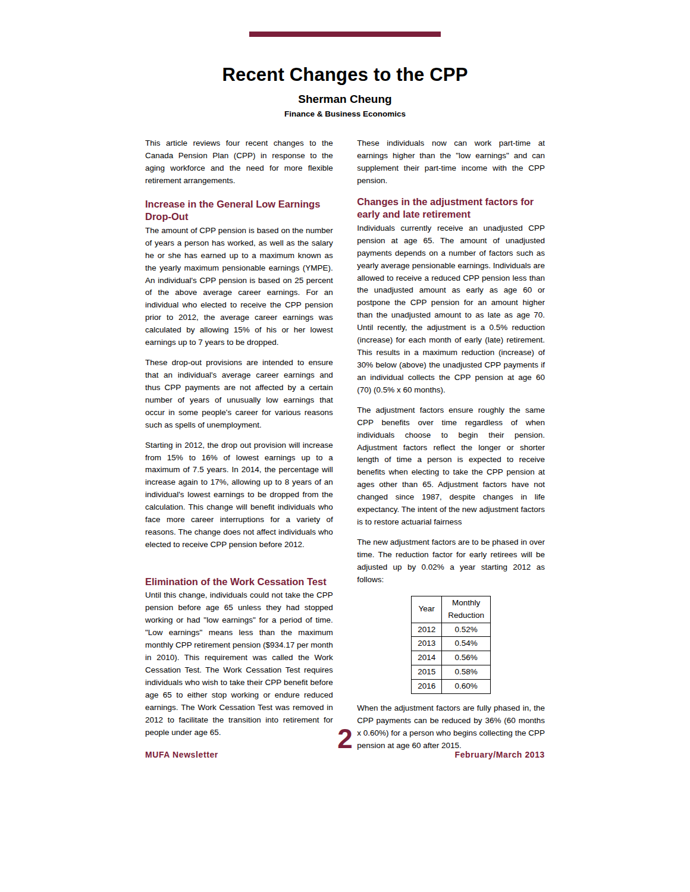Recent Changes to the CPP
Sherman Cheung
Finance & Business Economics
This article reviews four recent changes to the Canada Pension Plan (CPP) in response to the aging workforce and the need for more flexible retirement arrangements.
Increase in the General Low Earnings Drop-Out
The amount of CPP pension is based on the number of years a person has worked, as well as the salary he or she has earned up to a maximum known as the yearly maximum pensionable earnings (YMPE). An individual's CPP pension is based on 25 percent of the above average career earnings. For an individual who elected to receive the CPP pension prior to 2012, the average career earnings was calculated by allowing 15% of his or her lowest earnings up to 7 years to be dropped.
These drop-out provisions are intended to ensure that an individual's average career earnings and thus CPP payments are not affected by a certain number of years of unusually low earnings that occur in some people's career for various reasons such as spells of unemployment.
Starting in 2012, the drop out provision will increase from 15% to 16% of lowest earnings up to a maximum of 7.5 years. In 2014, the percentage will increase again to 17%, allowing up to 8 years of an individual's lowest earnings to be dropped from the calculation. This change will benefit individuals who face more career interruptions for a variety of reasons. The change does not affect individuals who elected to receive CPP pension before 2012.
Elimination of the Work Cessation Test
Until this change, individuals could not take the CPP pension before age 65 unless they had stopped working or had "low earnings" for a period of time. "Low earnings" means less than the maximum monthly CPP retirement pension ($934.17 per month in 2010). This requirement was called the Work Cessation Test. The Work Cessation Test requires individuals who wish to take their CPP benefit before age 65 to either stop working or endure reduced earnings. The Work Cessation Test was removed in 2012 to facilitate the transition into retirement for people under age 65.
These individuals now can work part-time at earnings higher than the "low earnings" and can supplement their part-time income with the CPP pension.
Changes in the adjustment factors for early and late retirement
Individuals currently receive an unadjusted CPP pension at age 65. The amount of unadjusted payments depends on a number of factors such as yearly average pensionable earnings. Individuals are allowed to receive a reduced CPP pension less than the unadjusted amount as early as age 60 or postpone the CPP pension for an amount higher than the unadjusted amount to as late as age 70. Until recently, the adjustment is a 0.5% reduction (increase) for each month of early (late) retirement. This results in a maximum reduction (increase) of 30% below (above) the unadjusted CPP payments if an individual collects the CPP pension at age 60 (70) (0.5% x 60 months).
The adjustment factors ensure roughly the same CPP benefits over time regardless of when individuals choose to begin their pension. Adjustment factors reflect the longer or shorter length of time a person is expected to receive benefits when electing to take the CPP pension at ages other than 65. Adjustment factors have not changed since 1987, despite changes in life expectancy. The intent of the new adjustment factors is to restore actuarial fairness
The new adjustment factors are to be phased in over time. The reduction factor for early retirees will be adjusted up by 0.02% a year starting 2012 as follows:
| Year | Monthly Reduction |
| --- | --- |
| 2012 | 0.52% |
| 2013 | 0.54% |
| 2014 | 0.56% |
| 2015 | 0.58% |
| 2016 | 0.60% |
When the adjustment factors are fully phased in, the CPP payments can be reduced by 36% (60 months x 0.60%) for a person who begins collecting the CPP pension at age 60 after 2015.
2
MUFA Newsletter
February/March 2013